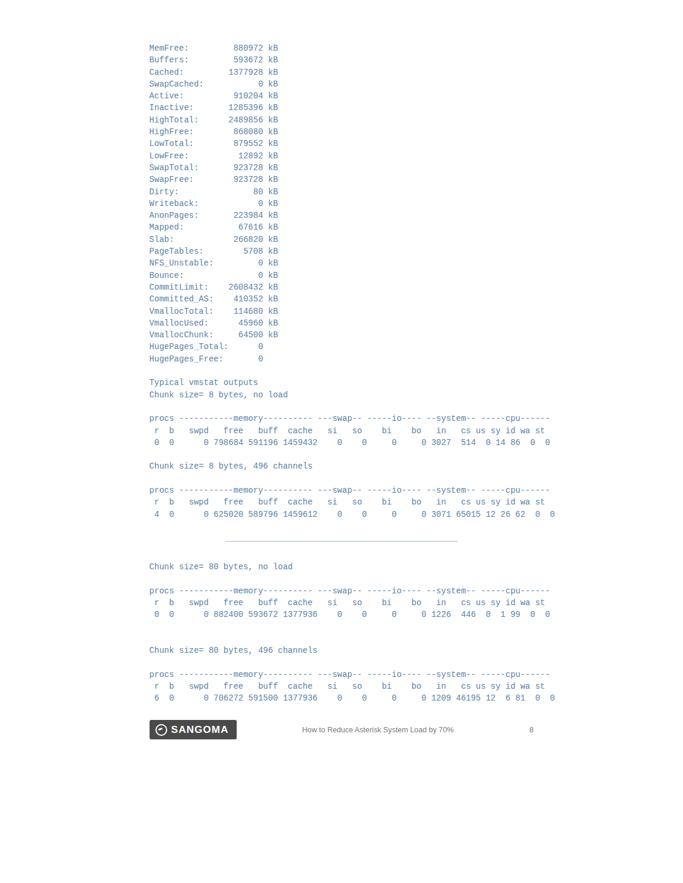MemFree:         880972 kB
Buffers:         593672 kB
Cached:         1377928 kB
SwapCached:           0 kB
Active:          910204 kB
Inactive:       1285396 kB
HighTotal:      2489856 kB
HighFree:        868080 kB
LowTotal:        879552 kB
LowFree:          12892 kB
SwapTotal:       923728 kB
SwapFree:        923728 kB
Dirty:               80 kB
Writeback:            0 kB
AnonPages:       223984 kB
Mapped:           67616 kB
Slab:            266820 kB
PageTables:        5708 kB
NFS_Unstable:         0 kB
Bounce:               0 kB
CommitLimit:    2608432 kB
Committed_AS:    410352 kB
VmallocTotal:    114680 kB
VmallocUsed:      45960 kB
VmallocChunk:     64500 kB
HugePages_Total:      0
HugePages_Free:       0

Typical vmstat outputs
Chunk size= 8 bytes, no load

procs -----------memory---------- ---swap-- -----io---- --system-- -----cpu------
 r  b   swpd   free   buff  cache   si   so    bi    bo   in   cs us sy id wa st
 0  0      0 798684 591196 1459432    0    0     0     0 3027  514  0 14 86  0  0

Chunk size= 8 bytes, 496 channels

procs -----------memory---------- ---swap-- -----io---- --system-- -----cpu------
 r  b   swpd   free   buff  cache   si   so    bi    bo   in   cs us sy id wa st
 4  0      0 625020 589796 1459612    0    0     0     0 3071 65015 12 26 62  0  0
_______________________________________________
Chunk size= 80 bytes, no load

procs -----------memory---------- ---swap-- -----io---- --system-- -----cpu------
 r  b   swpd   free   buff  cache   si   so    bi    bo   in   cs us sy id wa st
 0  0      0 882400 593672 1377936    0    0     0     0 1226  446  0  1 99  0  0


Chunk size= 80 bytes, 496 channels

procs -----------memory---------- ---swap-- -----io---- --system-- -----cpu------
 r  b   swpd   free   buff  cache   si   so    bi    bo   in   cs us sy id wa st
 6  0      0 706272 591500 1377936    0    0     0     0 1209 46195 12  6 81  0  0
SANGOMA
How to Reduce Asterisk System Load by 70%
8